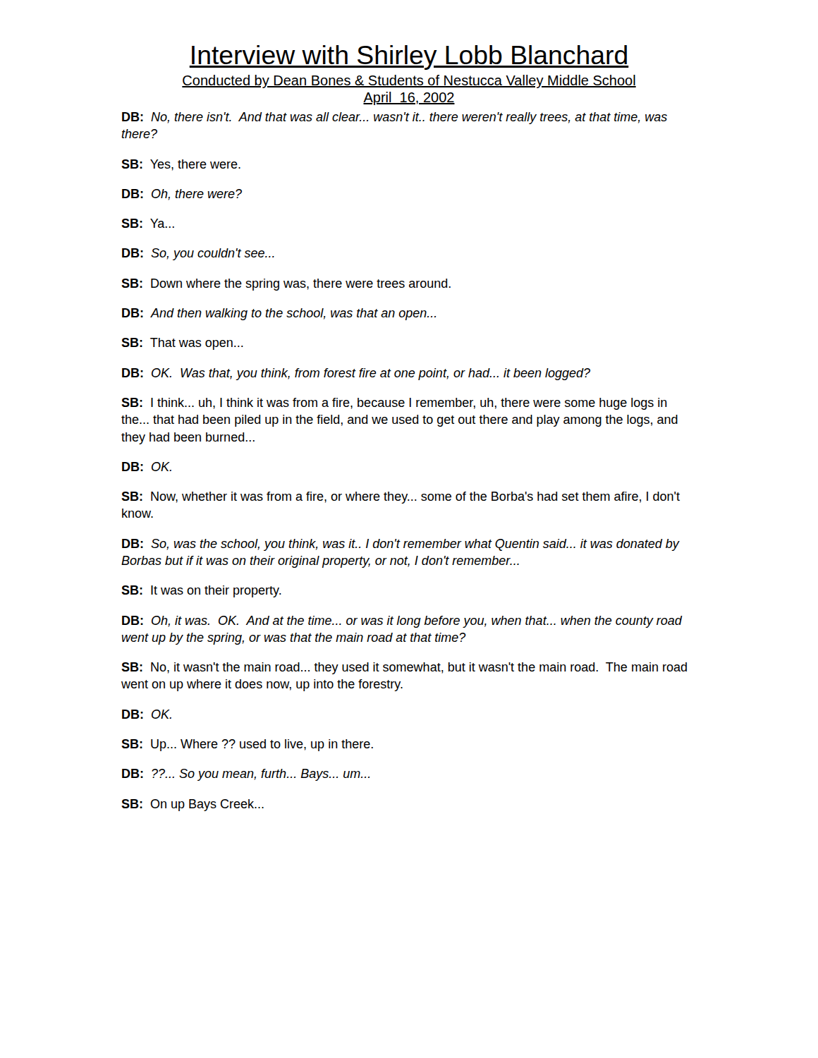Interview with Shirley Lobb Blanchard
Conducted by Dean Bones & Students of Nestucca Valley Middle School
April 16, 2002
DB: No, there isn't. And that was all clear... wasn't it.. there weren't really trees, at that time, was there?
SB: Yes, there were.
DB: Oh, there were?
SB: Ya...
DB: So, you couldn't see...
SB: Down where the spring was, there were trees around.
DB: And then walking to the school, was that an open...
SB: That was open...
DB: OK. Was that, you think, from forest fire at one point, or had... it been logged?
SB: I think... uh, I think it was from a fire, because I remember, uh, there were some huge logs in the... that had been piled up in the field, and we used to get out there and play among the logs, and they had been burned...
DB: OK.
SB: Now, whether it was from a fire, or where they... some of the Borba's had set them afire, I don't know.
DB: So, was the school, you think, was it.. I don't remember what Quentin said... it was donated by Borbas but if it was on their original property, or not, I don't remember...
SB: It was on their property.
DB: Oh, it was. OK. And at the time... or was it long before you, when that... when the county road went up by the spring, or was that the main road at that time?
SB: No, it wasn't the main road... they used it somewhat, but it wasn't the main road. The main road went on up where it does now, up into the forestry.
DB: OK.
SB: Up... Where ?? used to live, up in there.
DB: ??... So you mean, furth... Bays... um...
SB: On up Bays Creek...